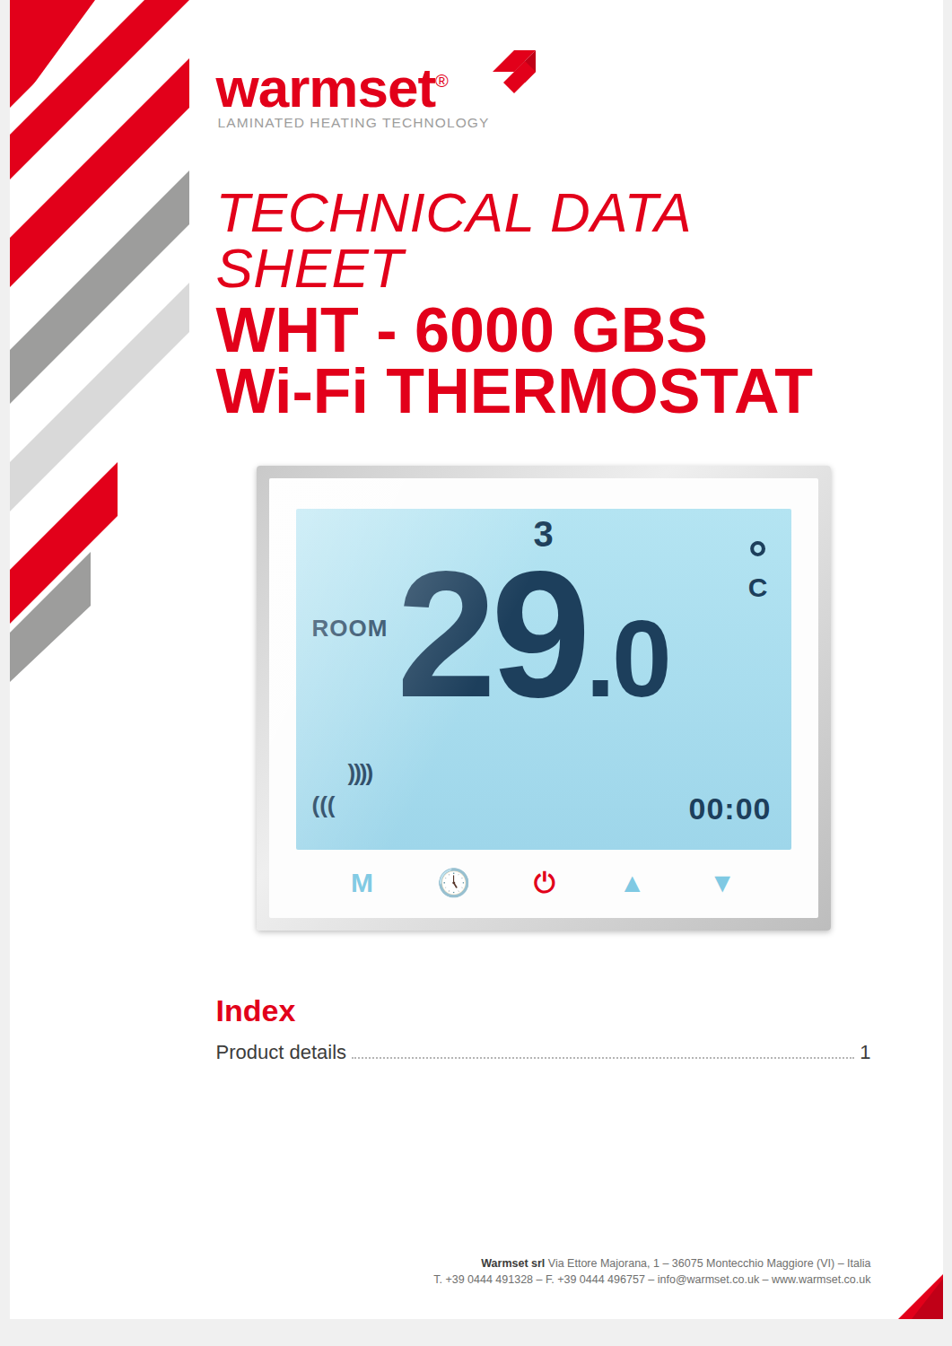warmset®
Laminated Heating Technology
TECHNICAL DATA SHEET
WHT - 6000 GBS
Wi-Fi THERMOSTAT
3
ROOM
29.0
°C
))))
(((
00:00
M 🕔 ⏻ ▲ ▼
Index
Product details 1
Warmset srl Via Ettore Majorana, 1 – 36075 Montecchio Maggiore (VI) – Italia
T. +39 0444 491328 – F. +39 0444 496757 – info@warmset.co.uk – www.warmset.co.uk